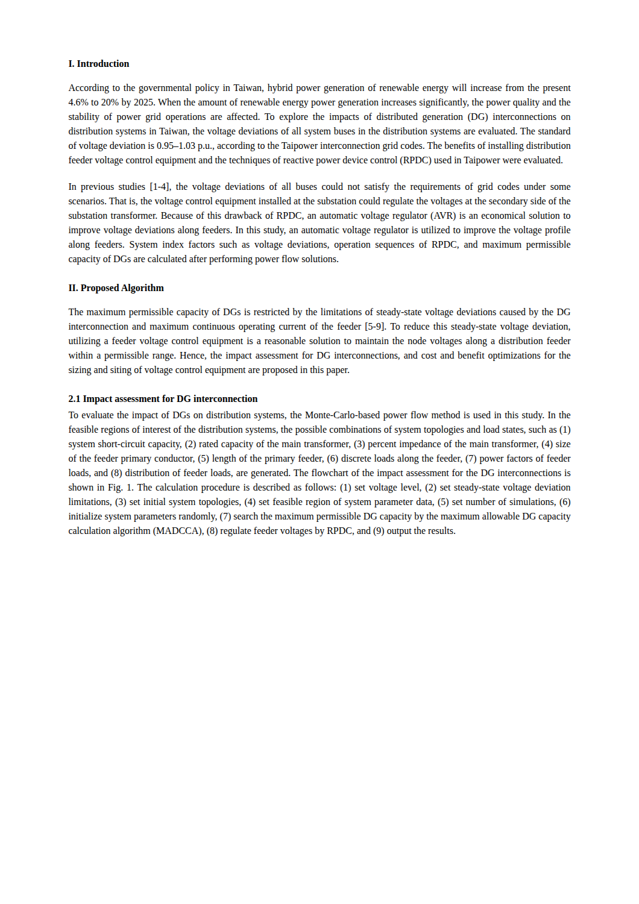I. Introduction
According to the governmental policy in Taiwan, hybrid power generation of renewable energy will increase from the present 4.6% to 20% by 2025. When the amount of renewable energy power generation increases significantly, the power quality and the stability of power grid operations are affected. To explore the impacts of distributed generation (DG) interconnections on distribution systems in Taiwan, the voltage deviations of all system buses in the distribution systems are evaluated. The standard of voltage deviation is 0.95–1.03 p.u., according to the Taipower interconnection grid codes. The benefits of installing distribution feeder voltage control equipment and the techniques of reactive power device control (RPDC) used in Taipower were evaluated.
In previous studies [1-4], the voltage deviations of all buses could not satisfy the requirements of grid codes under some scenarios. That is, the voltage control equipment installed at the substation could regulate the voltages at the secondary side of the substation transformer. Because of this drawback of RPDC, an automatic voltage regulator (AVR) is an economical solution to improve voltage deviations along feeders. In this study, an automatic voltage regulator is utilized to improve the voltage profile along feeders. System index factors such as voltage deviations, operation sequences of RPDC, and maximum permissible capacity of DGs are calculated after performing power flow solutions.
II. Proposed Algorithm
The maximum permissible capacity of DGs is restricted by the limitations of steady-state voltage deviations caused by the DG interconnection and maximum continuous operating current of the feeder [5-9]. To reduce this steady-state voltage deviation, utilizing a feeder voltage control equipment is a reasonable solution to maintain the node voltages along a distribution feeder within a permissible range. Hence, the impact assessment for DG interconnections, and cost and benefit optimizations for the sizing and siting of voltage control equipment are proposed in this paper.
2.1 Impact assessment for DG interconnection
To evaluate the impact of DGs on distribution systems, the Monte-Carlo-based power flow method is used in this study. In the feasible regions of interest of the distribution systems, the possible combinations of system topologies and load states, such as (1) system short-circuit capacity, (2) rated capacity of the main transformer, (3) percent impedance of the main transformer, (4) size of the feeder primary conductor, (5) length of the primary feeder, (6) discrete loads along the feeder, (7) power factors of feeder loads, and (8) distribution of feeder loads, are generated. The flowchart of the impact assessment for the DG interconnections is shown in Fig. 1. The calculation procedure is described as follows: (1) set voltage level, (2) set steady-state voltage deviation limitations, (3) set initial system topologies, (4) set feasible region of system parameter data, (5) set number of simulations, (6) initialize system parameters randomly, (7) search the maximum permissible DG capacity by the maximum allowable DG capacity calculation algorithm (MADCCA), (8) regulate feeder voltages by RPDC, and (9) output the results.